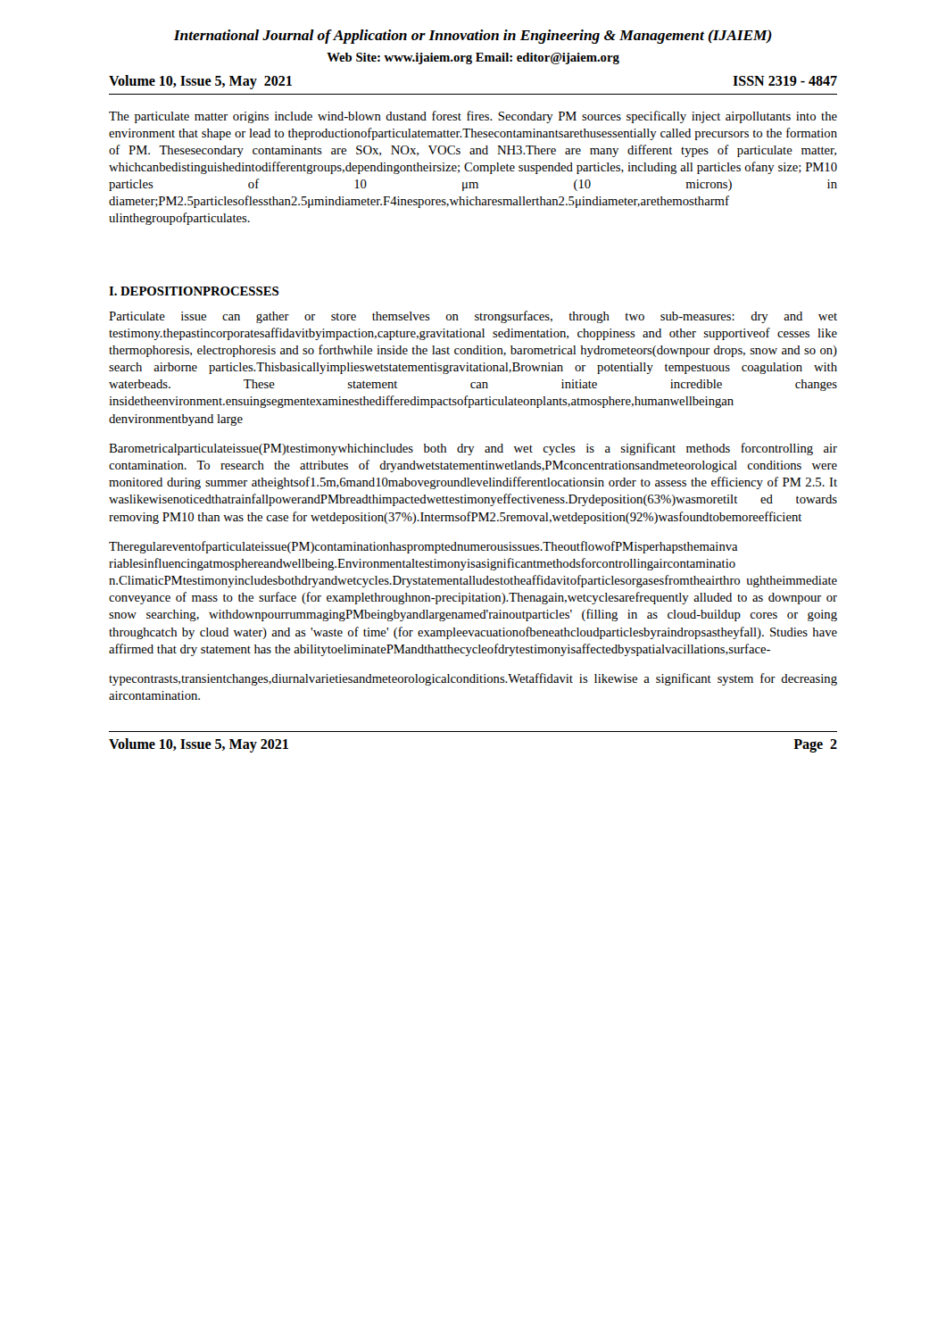International Journal of Application or Innovation in Engineering & Management (IJAIEM)
Web Site: www.ijaiem.org Email: editor@ijaiem.org
Volume 10, Issue 5, May 2021 ISSN 2319 - 4847
The particulate matter origins include wind-blown dustand forest fires. Secondary PM sources specifically inject airpollutants into the environment that shape or lead to theproductionofparticulatematter.Thesecontaminantsarethusessentially called precursors to the formation of PM. Thesesecondary contaminants are SOx, NOx, VOCs and NH3.There are many different types of particulate matter, whichcanbedistinguishedintodifferentgroups,dependingontheirsize; Complete suspended particles, including all particles ofany size; PM10 particles of 10 μm (10 microns) in diameter;PM2.5particlesoflessthan2.5μmindiameter.F4inespores,whicharesmallerthan2.5μindiameter,arethemostharmf ulinthegroupofparticulates.
I. Depositionprocesses
Particulate issue can gather or store themselves on strongsurfaces, through two sub-measures: dry and wet testimony.thepastincorporatesaffidavitbyimpaction,capture,gravitational sedimentation, choppiness and other supportiveof cesses like thermophoresis, electrophoresis and so forthwhile inside the last condition, barometrical hydrometeors(downpour drops, snow and so on) search airborne particles.Thisbasicallyimplieswetstatementisgravitational,Brownian or potentially tempestuous coagulation with waterbeads. These statement can initiate incredible changes insidetheenvironment.ensuingsegmentexaminesthedifferedimpactsofparticulateonplants,atmosphere,humanwellbeingan denvironmentbyand large
Barometricalparticulateissue(PM)testimonywhichincludes both dry and wet cycles is a significant methods forcontrolling air contamination. To research the attributes of dryandwetstatementinwetlands,PMconcentrationsandmeteorological conditions were monitored during summer atheightsof1.5m,6mand10mabovegroundlevelindifferentlocationsin order to assess the efficiency of PM 2.5. It waslikewisenoticedthatrainfallpowerandPMbreadthimpactedwettestimonyeffectiveness.Drydeposition(63%)wasmoretilt ed towards removing PM10 than was the case for wetdeposition(37%).IntermsofPM2.5removal,wetdeposition(92%)wasfoundtobemoreefficient
Theregulareventofparticulateissue(PM)contaminationhaspromptednumerousissues.TheoutflowofPMisperhapsthemainva riablesinfluencingatmosphereandwellbeing.Environmentaltestimonyisasignificantmethodsforcontrollingaircontaminatio n.ClimaticPMtestimonyincludesbothdryandwetcycles.Drystatementalludestotheaffidavitofparticlesorgasesfromtheairthro ughtheimmediate conveyance of mass to the surface (for examplethroughnon-precipitation).Thenagain,wetcyclesarefrequently alluded to as downpour or snow searching, withdownpourrummagingPMbeingbyandlargenamed'rainoutparticles' (filling in as cloud-buildup cores or going throughcatch by cloud water) and as 'waste of time' (for exampleevacuationofbeneathcloudparticlesbyraindropsastheyfall). Studies have affirmed that dry statement has the abilitytoeliminatePMandthatthecycleofdrytestimonyisaffectedbyspatialvacillations,surface-
typecontrasts,transientchanges,diurnalvarietiesandmeteorologicalconditions.Wetaffidavit is likewise a significant system for decreasing aircontamination.
Volume 10, Issue 5, May 2021 Page 2